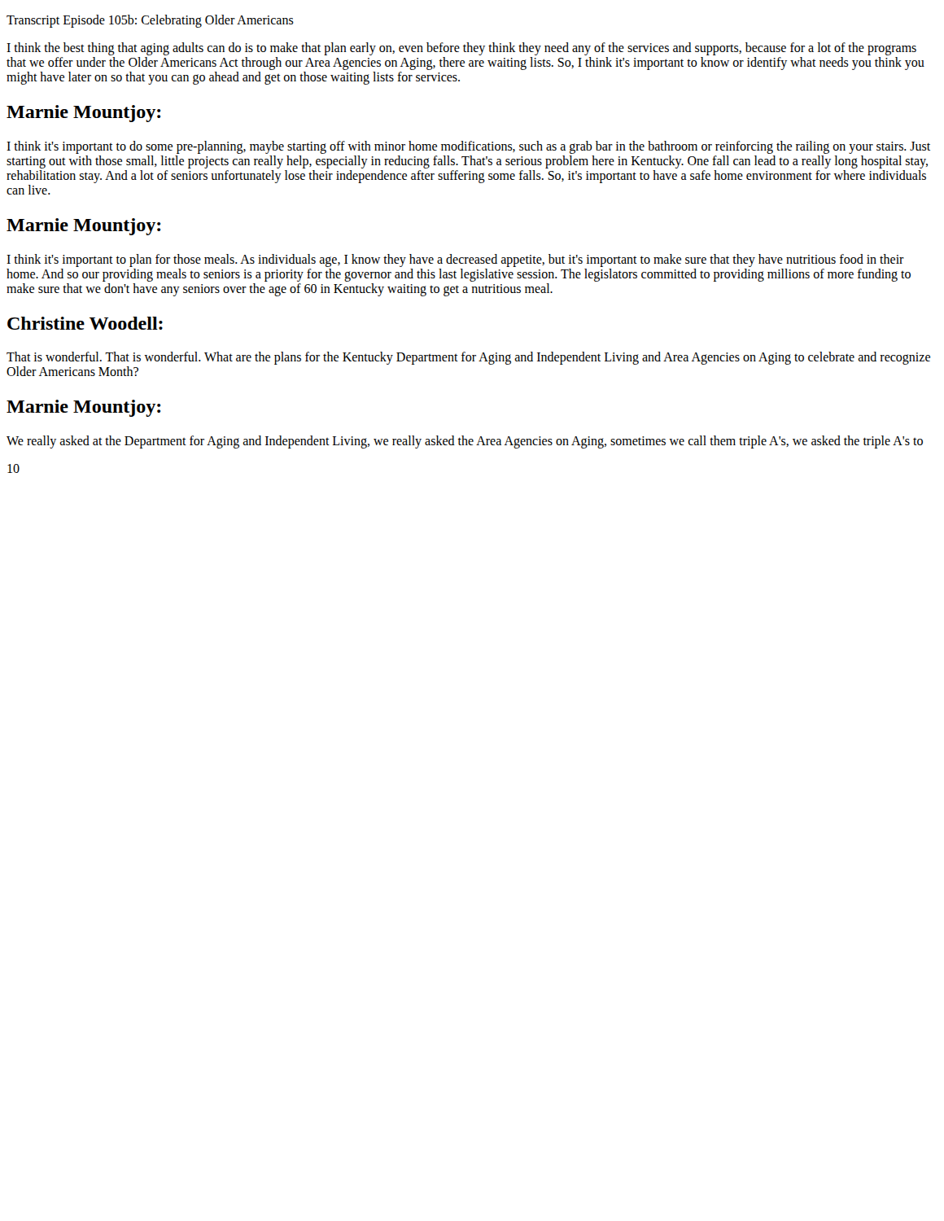Transcript Episode 105b: Celebrating Older Americans
I think the best thing that aging adults can do is to make that plan early on, even before they think they need any of the services and supports, because for a lot of the programs that we offer under the Older Americans Act through our Area Agencies on Aging, there are waiting lists. So, I think it's important to know or identify what needs you think you might have later on so that you can go ahead and get on those waiting lists for services.
Marnie Mountjoy:
I think it's important to do some pre-planning, maybe starting off with minor home modifications, such as a grab bar in the bathroom or reinforcing the railing on your stairs. Just starting out with those small, little projects can really help, especially in reducing falls. That's a serious problem here in Kentucky. One fall can lead to a really long hospital stay, rehabilitation stay. And a lot of seniors unfortunately lose their independence after suffering some falls. So, it's important to have a safe home environment for where individuals can live.
Marnie Mountjoy:
I think it's important to plan for those meals. As individuals age, I know they have a decreased appetite, but it's important to make sure that they have nutritious food in their home. And so our providing meals to seniors is a priority for the governor and this last legislative session. The legislators committed to providing millions of more funding to make sure that we don't have any seniors over the age of 60 in Kentucky waiting to get a nutritious meal.
Christine Woodell:
That is wonderful. That is wonderful. What are the plans for the Kentucky Department for Aging and Independent Living and Area Agencies on Aging to celebrate and recognize Older Americans Month?
Marnie Mountjoy:
We really asked at the Department for Aging and Independent Living, we really asked the Area Agencies on Aging, sometimes we call them triple A's, we asked the triple A's to
10